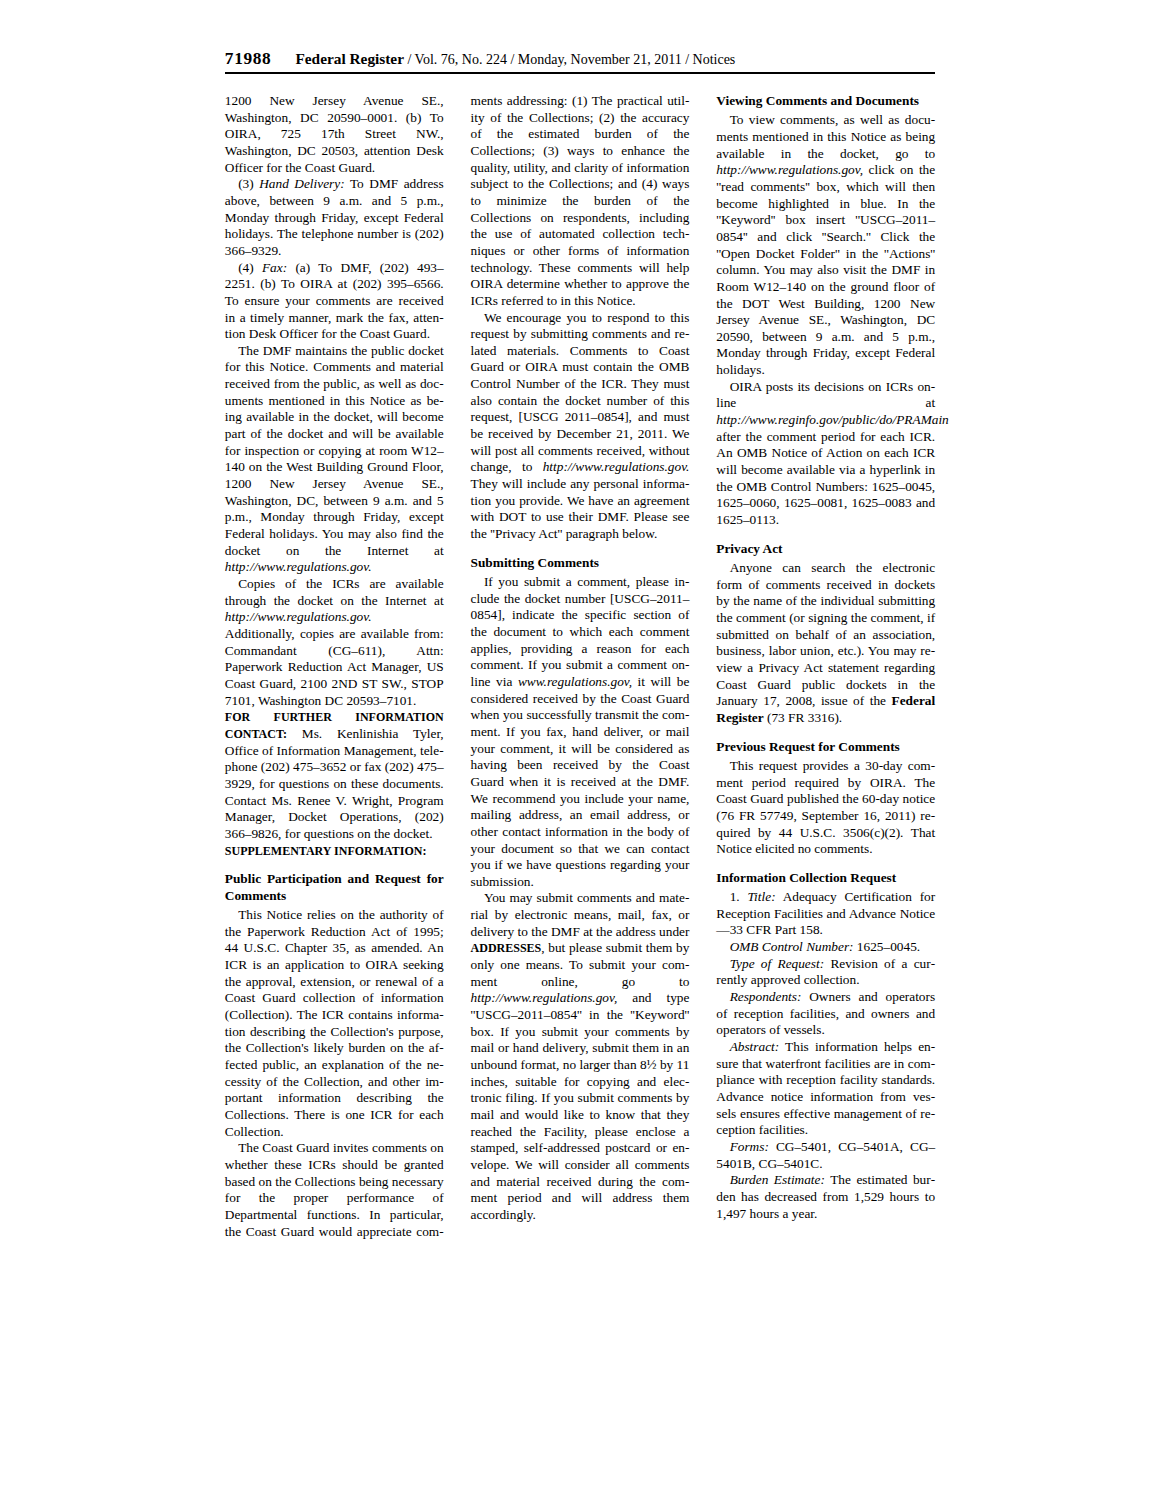71988
Federal Register / Vol. 76, No. 224 / Monday, November 21, 2011 / Notices
1200 New Jersey Avenue SE., Washington, DC 20590–0001. (b) To OIRA, 725 17th Street NW., Washington, DC 20503, attention Desk Officer for the Coast Guard.
(3) Hand Delivery: To DMF address above, between 9 a.m. and 5 p.m., Monday through Friday, except Federal holidays. The telephone number is (202) 366–9329.
(4) Fax: (a) To DMF, (202) 493–2251. (b) To OIRA at (202) 395–6566. To ensure your comments are received in a timely manner, mark the fax, attention Desk Officer for the Coast Guard.
The DMF maintains the public docket for this Notice. Comments and material received from the public, as well as documents mentioned in this Notice as being available in the docket, will become part of the docket and will be available for inspection or copying at room W12–140 on the West Building Ground Floor, 1200 New Jersey Avenue SE., Washington, DC, between 9 a.m. and 5 p.m., Monday through Friday, except Federal holidays. You may also find the docket on the Internet at http://www.regulations.gov.
Copies of the ICRs are available through the docket on the Internet at http://www.regulations.gov. Additionally, copies are available from: Commandant (CG–611), Attn: Paperwork Reduction Act Manager, US Coast Guard, 2100 2ND ST SW., STOP 7101, Washington DC 20593–7101.
FOR FURTHER INFORMATION CONTACT: Ms. Kenlinishia Tyler, Office of Information Management, telephone (202) 475–3652 or fax (202) 475–3929, for questions on these documents. Contact Ms. Renee V. Wright, Program Manager, Docket Operations, (202) 366–9826, for questions on the docket.
SUPPLEMENTARY INFORMATION:
Public Participation and Request for Comments
This Notice relies on the authority of the Paperwork Reduction Act of 1995; 44 U.S.C. Chapter 35, as amended. An ICR is an application to OIRA seeking the approval, extension, or renewal of a Coast Guard collection of information (Collection). The ICR contains information describing the Collection's purpose, the Collection's likely burden on the affected public, an explanation of the necessity of the Collection, and other important information describing the Collections. There is one ICR for each Collection.
The Coast Guard invites comments on whether these ICRs should be granted based on the Collections being necessary for the proper performance of Departmental functions. In particular, the Coast Guard would appreciate comments addressing: (1) The practical utility of the Collections; (2) the accuracy of the estimated burden of the Collections; (3) ways to enhance the quality, utility, and clarity of information subject to the Collections; and (4) ways to minimize the burden of the Collections on respondents, including the use of automated collection techniques or other forms of information technology. These comments will help OIRA determine whether to approve the ICRs referred to in this Notice.
We encourage you to respond to this request by submitting comments and related materials. Comments to Coast Guard or OIRA must contain the OMB Control Number of the ICR. They must also contain the docket number of this request, [USCG 2011–0854], and must be received by December 21, 2011. We will post all comments received, without change, to http://www.regulations.gov. They will include any personal information you provide. We have an agreement with DOT to use their DMF. Please see the ''Privacy Act'' paragraph below.
Submitting Comments
If you submit a comment, please include the docket number [USCG–2011–0854], indicate the specific section of the document to which each comment applies, providing a reason for each comment. If you submit a comment online via www.regulations.gov, it will be considered received by the Coast Guard when you successfully transmit the comment. If you fax, hand deliver, or mail your comment, it will be considered as having been received by the Coast Guard when it is received at the DMF. We recommend you include your name, mailing address, an email address, or other contact information in the body of your document so that we can contact you if we have questions regarding your submission.
You may submit comments and material by electronic means, mail, fax, or delivery to the DMF at the address under ADDRESSES, but please submit them by only one means. To submit your comment online, go to http://www.regulations.gov, and type ''USCG–2011–0854'' in the ''Keyword'' box. If you submit your comments by mail or hand delivery, submit them in an unbound format, no larger than 8½ by 11 inches, suitable for copying and electronic filing. If you submit comments by mail and would like to know that they reached the Facility, please enclose a stamped, self-addressed postcard or envelope. We will consider all comments and material received during the comment period and will address them accordingly.
Viewing Comments and Documents
To view comments, as well as documents mentioned in this Notice as being available in the docket, go to http://www.regulations.gov, click on the ''read comments'' box, which will then become highlighted in blue. In the ''Keyword'' box insert ''USCG–2011–0854'' and click ''Search.'' Click the ''Open Docket Folder'' in the ''Actions'' column. You may also visit the DMF in Room W12–140 on the ground floor of the DOT West Building, 1200 New Jersey Avenue SE., Washington, DC 20590, between 9 a.m. and 5 p.m., Monday through Friday, except Federal holidays.
OIRA posts its decisions on ICRs online at http://www.reginfo.gov/public/do/PRAMain after the comment period for each ICR. An OMB Notice of Action on each ICR will become available via a hyperlink in the OMB Control Numbers: 1625–0045, 1625–0060, 1625–0081, 1625–0083 and 1625–0113.
Privacy Act
Anyone can search the electronic form of comments received in dockets by the name of the individual submitting the comment (or signing the comment, if submitted on behalf of an association, business, labor union, etc.). You may review a Privacy Act statement regarding Coast Guard public dockets in the January 17, 2008, issue of the Federal Register (73 FR 3316).
Previous Request for Comments
This request provides a 30-day comment period required by OIRA. The Coast Guard published the 60-day notice (76 FR 57749, September 16, 2011) required by 44 U.S.C. 3506(c)(2). That Notice elicited no comments.
Information Collection Request
1. Title: Adequacy Certification for Reception Facilities and Advance Notice—33 CFR Part 158.
OMB Control Number: 1625–0045.
Type of Request: Revision of a currently approved collection.
Respondents: Owners and operators of reception facilities, and owners and operators of vessels.
Abstract: This information helps ensure that waterfront facilities are in compliance with reception facility standards. Advance notice information from vessels ensures effective management of reception facilities.
Forms: CG–5401, CG–5401A, CG–5401B, CG–5401C.
Burden Estimate: The estimated burden has decreased from 1,529 hours to 1,497 hours a year.